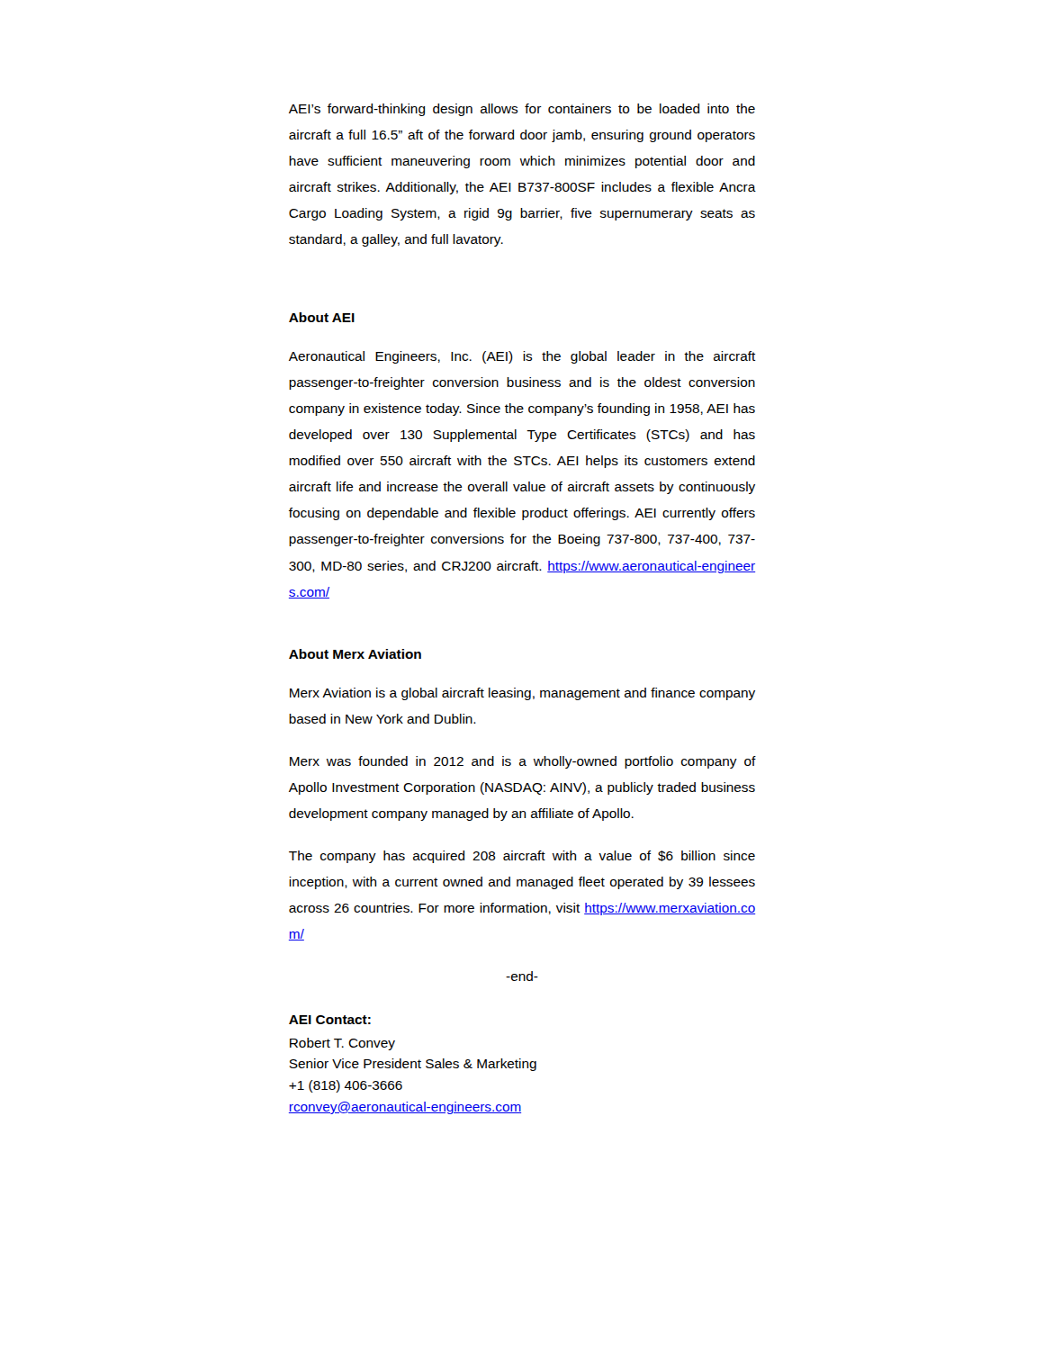AEI’s forward-thinking design allows for containers to be loaded into the aircraft a full 16.5” aft of the forward door jamb, ensuring ground operators have sufficient maneuvering room which minimizes potential door and aircraft strikes. Additionally, the AEI B737-800SF includes a flexible Ancra Cargo Loading System, a rigid 9g barrier, five supernumerary seats as standard, a galley, and full lavatory.
About AEI
Aeronautical Engineers, Inc. (AEI) is the global leader in the aircraft passenger-to-freighter conversion business and is the oldest conversion company in existence today. Since the company’s founding in 1958, AEI has developed over 130 Supplemental Type Certificates (STCs) and has modified over 550 aircraft with the STCs. AEI helps its customers extend aircraft life and increase the overall value of aircraft assets by continuously focusing on dependable and flexible product offerings. AEI currently offers passenger-to-freighter conversions for the Boeing 737-800, 737-400, 737-300, MD-80 series, and CRJ200 aircraft. https://www.aeronautical-engineers.com/
About Merx Aviation
Merx Aviation is a global aircraft leasing, management and finance company based in New York and Dublin.
Merx was founded in 2012 and is a wholly-owned portfolio company of Apollo Investment Corporation (NASDAQ: AINV), a publicly traded business development company managed by an affiliate of Apollo.
The company has acquired 208 aircraft with a value of $6 billion since inception, with a current owned and managed fleet operated by 39 lessees across 26 countries. For more information, visit https://www.merxaviation.com/
-end-
AEI Contact:
Robert T. Convey
Senior Vice President Sales & Marketing
+1 (818) 406-3666
rconvey@aeronautical-engineers.com